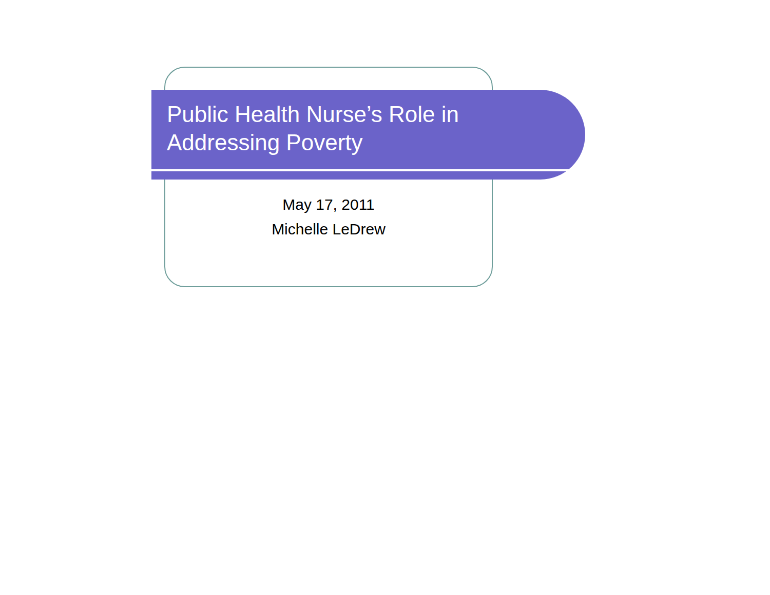Public Health Nurse’s Role in Addressing Poverty
May 17, 2011
Michelle LeDrew